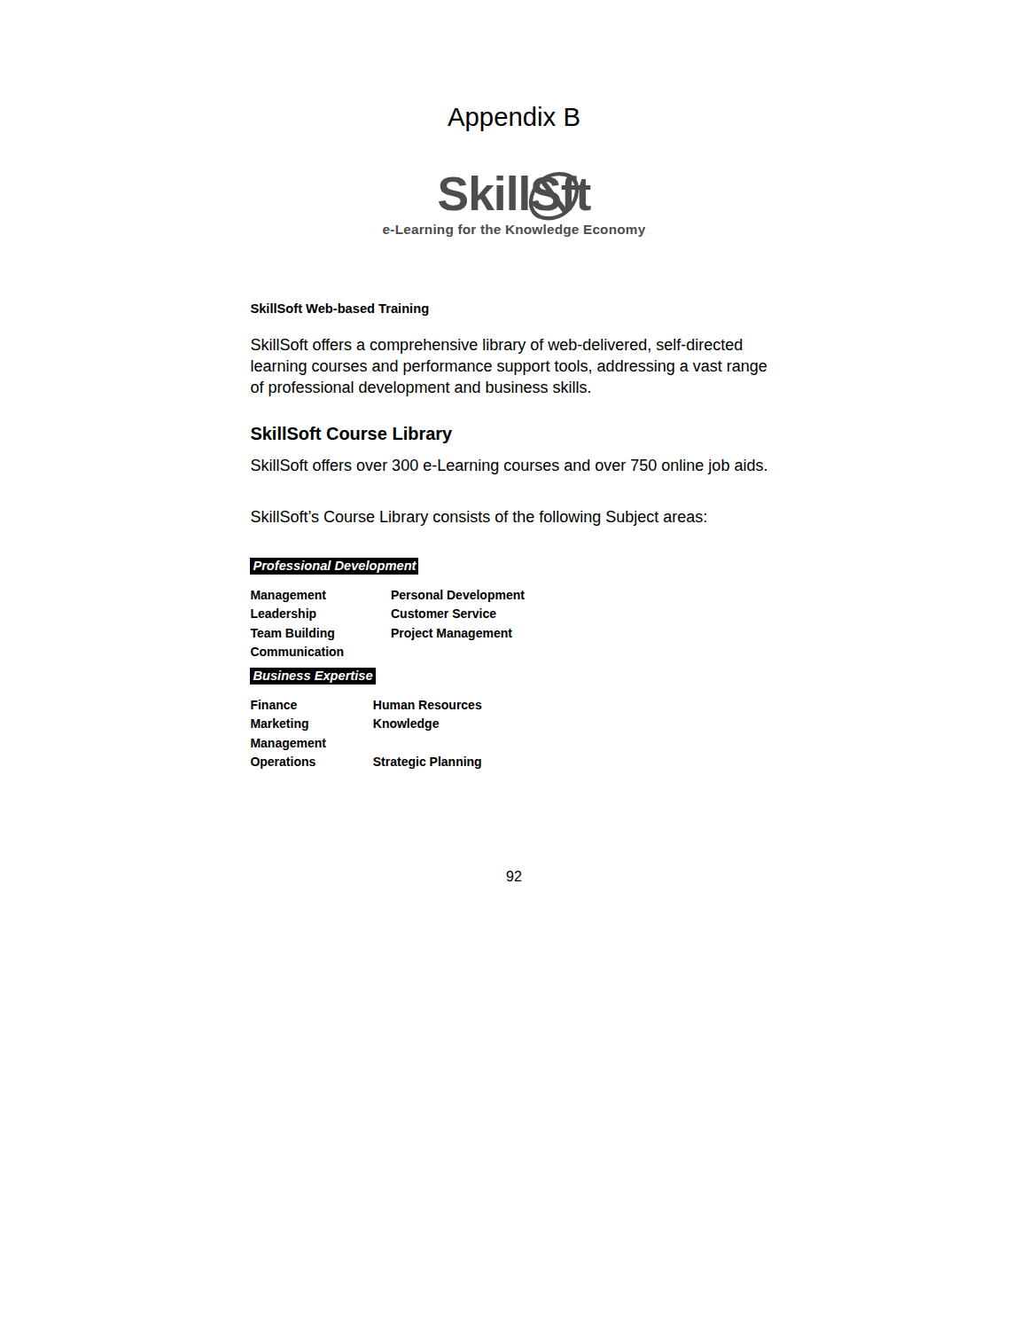Appendix B
SkillS⃠ft
e-Learning for the Knowledge Economy
SkillSoft Web-based Training
SkillSoft offers a comprehensive library of web-delivered, self-directed learning courses and performance support tools, addressing a vast range of professional development and business skills.
SkillSoft Course Library
SkillSoft offers over 300 e-Learning courses and over 750 online job aids.
SkillSoft’s Course Library consists of the following Subject areas:
Professional Development
| Management | Personal Development |
| Leadership | Customer Service |
| Team Building | Project Management |
| Communication | |
Business Expertise
| Finance | Human Resources |
| Marketing | Knowledge |
| Management | |
| Operations | Strategic Planning |
92